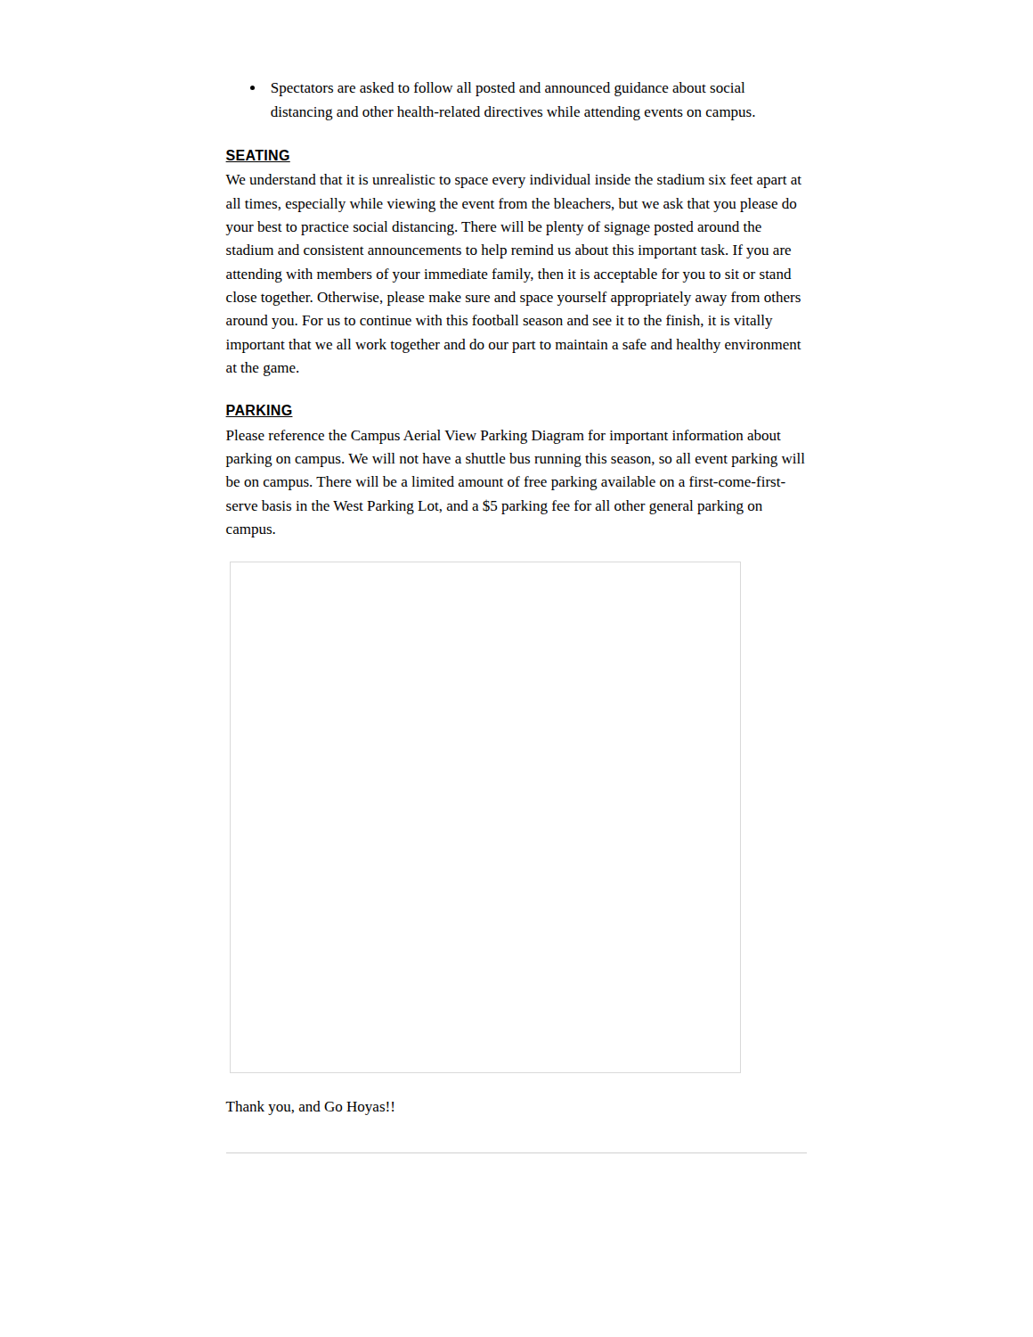Spectators are asked to follow all posted and announced guidance about social distancing and other health-related directives while attending events on campus.
SEATING
We understand that it is unrealistic to space every individual inside the stadium six feet apart at all times, especially while viewing the event from the bleachers, but we ask that you please do your best to practice social distancing. There will be plenty of signage posted around the stadium and consistent announcements to help remind us about this important task. If you are attending with members of your immediate family, then it is acceptable for you to sit or stand close together. Otherwise, please make sure and space yourself appropriately away from others around you. For us to continue with this football season and see it to the finish, it is vitally important that we all work together and do our part to maintain a safe and healthy environment at the game.
PARKING
Please reference the Campus Aerial View Parking Diagram for important information about parking on campus. We will not have a shuttle bus running this season, so all event parking will be on campus. There will be a limited amount of free parking available on a first-come-first-serve basis in the West Parking Lot, and a $5 parking fee for all other general parking on campus.
Thank you, and Go Hoyas!!